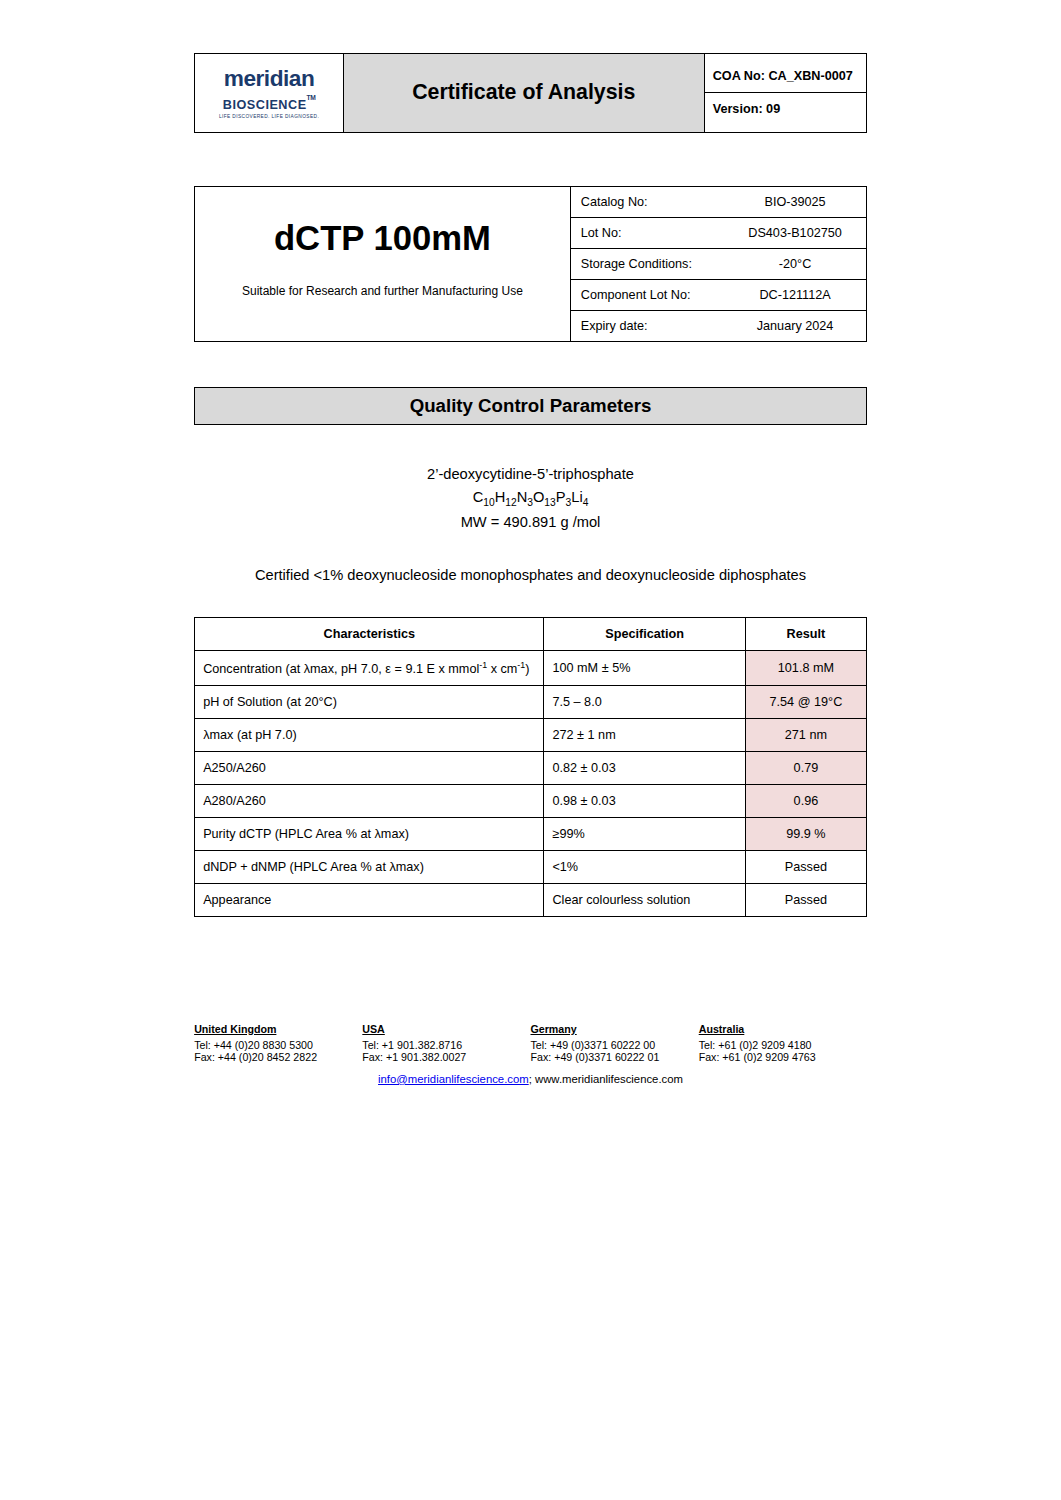| meridian BIOSCIENCE TM Life Discovered. Life Diagnosed. | Certificate of Analysis | / COA No: CA_XBN-0007 / / Version: 09 / |
dCTP 100mM
Suitable for Research and further Manufacturing Use
| Catalog No: | BIO-39025 |
| Lot No: | DS403-B102750 |
| Storage Conditions: | -20°C |
| Component Lot No: | DC-121112A |
| Expiry date: | January 2024 |
Quality Control Parameters
2’-deoxycytidine-5’-triphosphate
C10H12N3O13P3Li4
MW = 490.891 g /mol
Certified <1% deoxynucleoside monophosphates and deoxynucleoside diphosphates
| Characteristics | Specification | Result |
| --- | --- | --- |
| Concentration (at λmax, pH 7.0, ε = 9.1 E x mmol -1 x cm -1 ) | 100 mM ± 5% | 101.8 mM |
| pH of Solution (at 20°C) | 7.5 – 8.0 | 7.54 @ 19°C |
| λmax (at pH 7.0) | 272 ± 1 nm | 271 nm |
| A250/A260 | 0.82 ± 0.03 | 0.79 |
| A280/A260 | 0.98 ± 0.03 | 0.96 |
| Purity dCTP (HPLC Area % at λmax) | ≥99% | 99.9 % |
| dNDP + dNMP (HPLC Area % at λmax) | <1% | Passed |
| Appearance | Clear colourless solution | Passed |
| United Kingdom Tel: +44 (0)20 8830 5300 Fax: +44 (0)20 8452 2822 | USA Tel: +1 901.382.8716 Fax: +1 901.382.0027 | Germany Tel: +49 (0)3371 60222 00 Fax: +49 (0)3371 60222 01 | Australia Tel: +61 (0)2 9209 4180 Fax: +61 (0)2 9209 4763 |
info@meridianlifescience.com; www.meridianlifescience.com